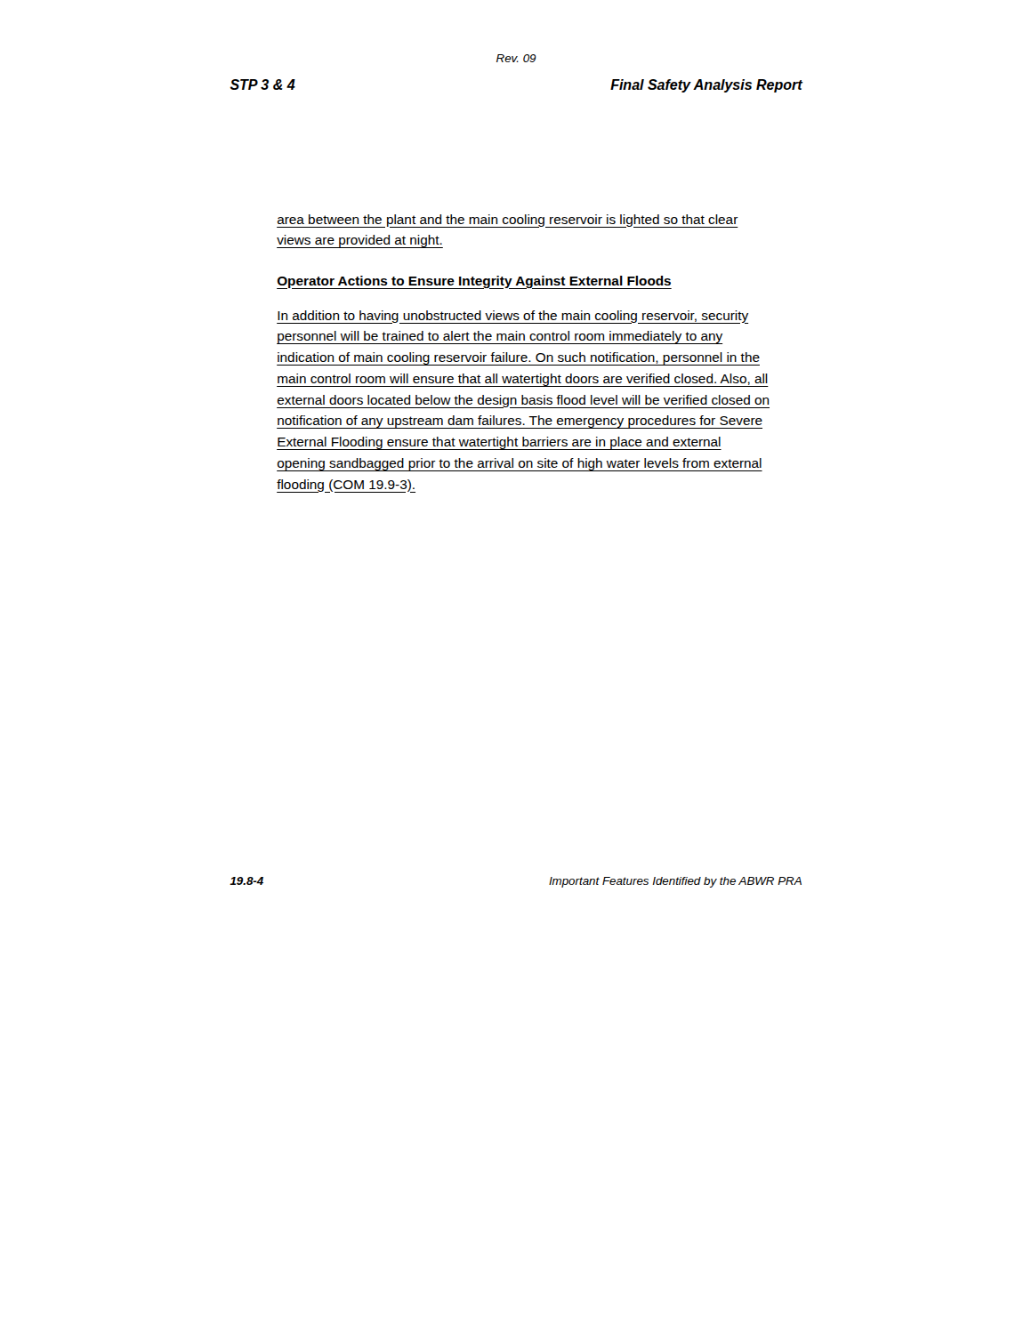Rev. 09
STP 3 & 4
Final Safety Analysis Report
area between the plant and the main cooling reservoir is lighted so that clear views are provided at night.
Operator Actions to Ensure Integrity Against External Floods
In addition to having unobstructed views of the main cooling reservoir, security personnel will be trained to alert the main control room immediately to any indication of main cooling reservoir failure. On such notification, personnel in the main control room will ensure that all watertight doors are verified closed. Also, all external doors located below the design basis flood level will be verified closed on notification of any upstream dam failures. The emergency procedures for Severe External Flooding ensure that watertight barriers are in place and external opening sandbagged prior to the arrival on site of high water levels from external flooding (COM 19.9-3).
19.8-4
Important Features Identified by the ABWR PRA